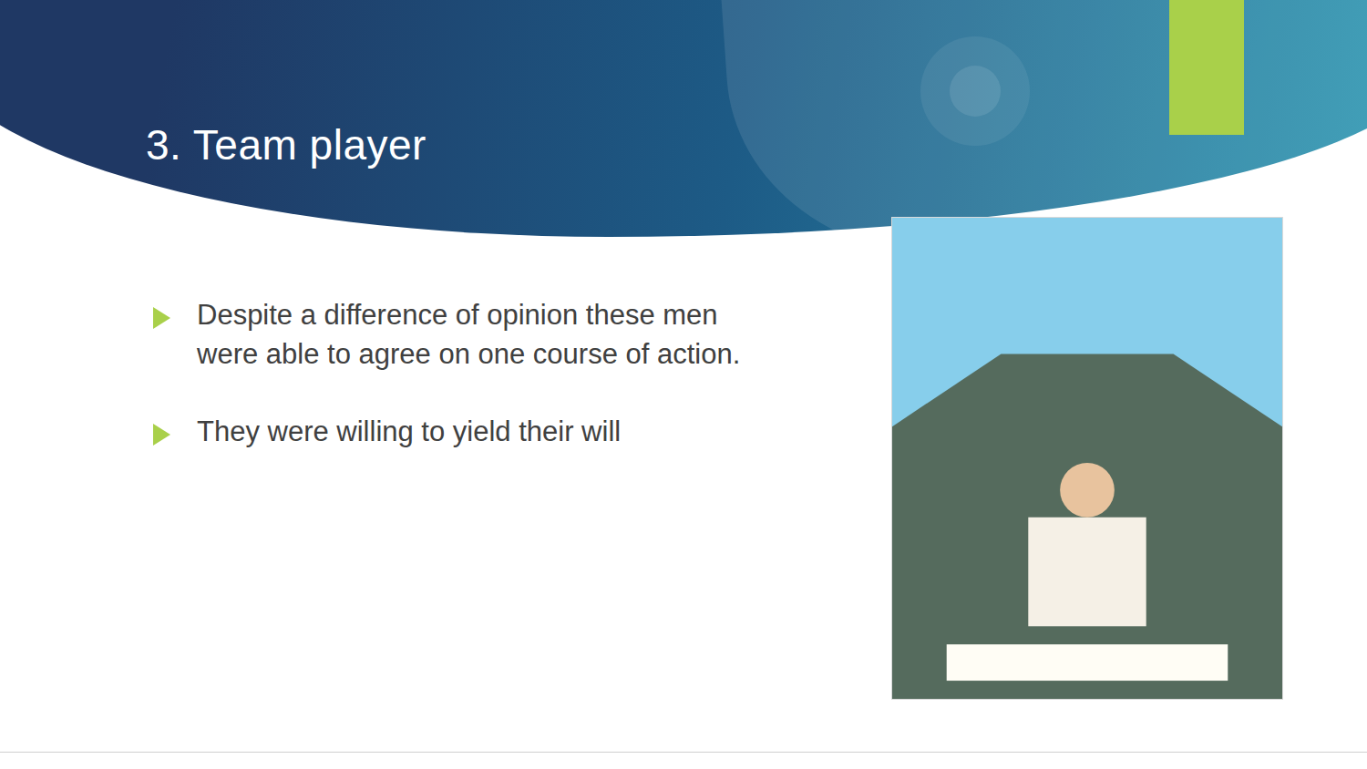3. Team player
Despite a difference of opinion these men were able to agree on one course of action.
They were willing to yield their will